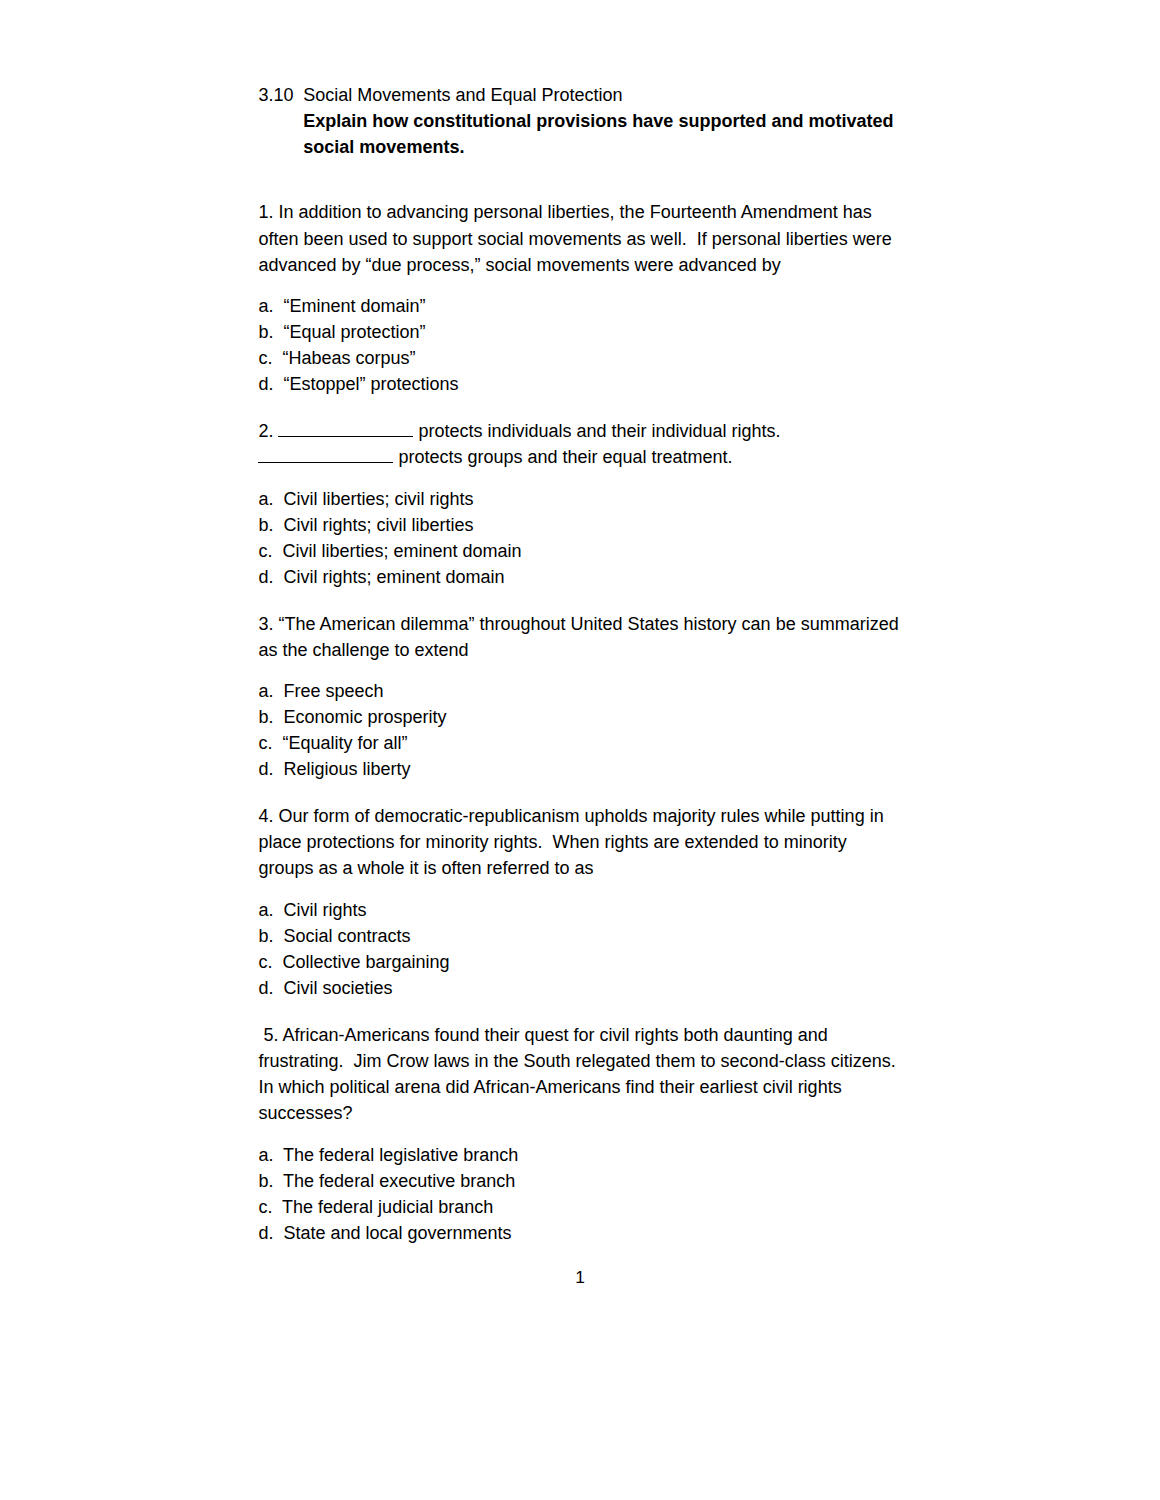3.10 Social Movements and Equal Protection
Explain how constitutional provisions have supported and motivated social movements.
1. In addition to advancing personal liberties, the Fourteenth Amendment has often been used to support social movements as well. If personal liberties were advanced by “due process,” social movements were advanced by
a. “Eminent domain”
b. “Equal protection”
c. “Habeas corpus”
d. “Estoppel” protections
2. protects individuals and their individual rights. protects groups and their equal treatment.
a. Civil liberties; civil rights
b. Civil rights; civil liberties
c. Civil liberties; eminent domain
d. Civil rights; eminent domain
3. “The American dilemma” throughout United States history can be summarized as the challenge to extend
a. Free speech
b. Economic prosperity
c. “Equality for all”
d. Religious liberty
4. Our form of democratic-republicanism upholds majority rules while putting in place protections for minority rights. When rights are extended to minority groups as a whole it is often referred to as
a. Civil rights
b. Social contracts
c. Collective bargaining
d. Civil societies
5. African-Americans found their quest for civil rights both daunting and frustrating. Jim Crow laws in the South relegated them to second-class citizens. In which political arena did African-Americans find their earliest civil rights successes?
a. The federal legislative branch
b. The federal executive branch
c. The federal judicial branch
d. State and local governments
1